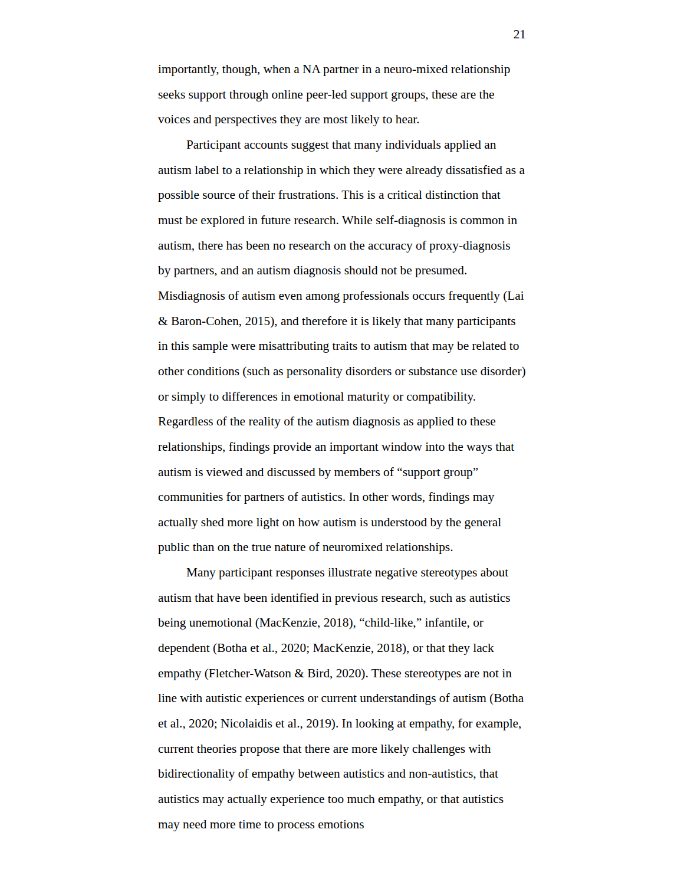21
importantly, though, when a NA partner in a neuro-mixed relationship seeks support through online peer-led support groups, these are the voices and perspectives they are most likely to hear.
Participant accounts suggest that many individuals applied an autism label to a relationship in which they were already dissatisfied as a possible source of their frustrations. This is a critical distinction that must be explored in future research. While self-diagnosis is common in autism, there has been no research on the accuracy of proxy-diagnosis by partners, and an autism diagnosis should not be presumed. Misdiagnosis of autism even among professionals occurs frequently (Lai & Baron-Cohen, 2015), and therefore it is likely that many participants in this sample were misattributing traits to autism that may be related to other conditions (such as personality disorders or substance use disorder) or simply to differences in emotional maturity or compatibility. Regardless of the reality of the autism diagnosis as applied to these relationships, findings provide an important window into the ways that autism is viewed and discussed by members of “support group” communities for partners of autistics. In other words, findings may actually shed more light on how autism is understood by the general public than on the true nature of neuromixed relationships.
Many participant responses illustrate negative stereotypes about autism that have been identified in previous research, such as autistics being unemotional (MacKenzie, 2018), “child-like,” infantile, or dependent (Botha et al., 2020; MacKenzie, 2018), or that they lack empathy (Fletcher-Watson & Bird, 2020). These stereotypes are not in line with autistic experiences or current understandings of autism (Botha et al., 2020; Nicolaidis et al., 2019). In looking at empathy, for example, current theories propose that there are more likely challenges with bidirectionality of empathy between autistics and non-autistics, that autistics may actually experience too much empathy, or that autistics may need more time to process emotions